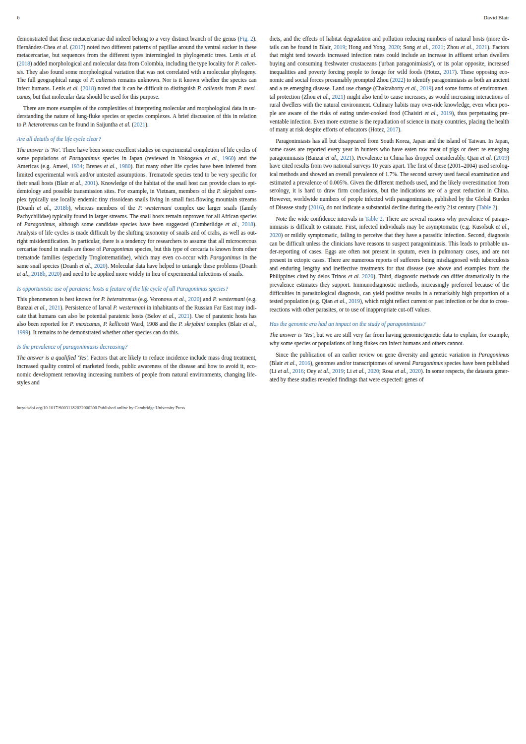6 David Blair
demonstrated that these metacercariae did indeed belong to a very distinct branch of the genus (Fig. 2). Hernández-Chea et al. (2017) noted two different patterns of papillae around the ventral sucker in these metacercariae, but sequences from the different types intermingled in phylogenetic trees. Lenis et al. (2018) added morphological and molecular data from Colombia, including the type locality for P. caliensis. They also found some morphological variation that was not correlated with a molecular phylogeny. The full geographical range of P. caliensis remains unknown. Nor is it known whether the species can infect humans. Lenis et al. (2018) noted that it can be difficult to distinguish P. caliensis from P. mexicanus, but that molecular data should be used for this purpose.
There are more examples of the complexities of interpreting molecular and morphological data in understanding the nature of lung-fluke species or species complexes. A brief discussion of this in relation to P. heterotremus can be found in Saijuntha et al. (2021).
Are all details of the life cycle clear?
The answer is 'No'. There have been some excellent studies on experimental completion of life cycles of some populations of Paragonimus species in Japan (reviewed in Yokogawa et al., 1960) and the Americas (e.g. Ameel, 1934; Brenes et al., 1980). But many other life cycles have been inferred from limited experimental work and/or untested assumptions. Trematode species tend to be very specific for their snail hosts (Blair et al., 2001). Knowledge of the habitat of the snail host can provide clues to epidemiology and possible transmission sites. For example, in Vietnam, members of the P. skrjabini complex typically use locally endemic tiny rissoidean snails living in small fast-flowing mountain streams (Doanh et al., 2018b), whereas members of the P. westermani complex use larger snails (family Pachychilidae) typically found in larger streams. The snail hosts remain unproven for all African species of Paragonimus, although some candidate species have been suggested (Cumberlidge et al., 2018). Analysis of life cycles is made difficult by the shifting taxonomy of snails and of crabs, as well as outright misidentification. In particular, there is a tendency for researchers to assume that all microcercous cercariae found in snails are those of Paragonimus species, but this type of cercaria is known from other trematode families (especially Troglotrematidae), which may even co-occur with Paragonimus in the same snail species (Doanh et al., 2020). Molecular data have helped to untangle these problems (Doanh et al., 2018b, 2020) and need to be applied more widely in lieu of experimental infections of snails.
Is opportunistic use of paratenic hosts a feature of the life cycle of all Paragonimus species?
This phenomenon is best known for P. heterotremus (e.g. Voronova et al., 2020) and P. westermani (e.g. Banzai et al., 2021). Persistence of larval P. westermani in inhabitants of the Russian Far East may indicate that humans can also be potential paratenic hosts (Belov et al., 2021). Use of paratenic hosts has also been reported for P. mexicanus, P. kellicotti Ward, 1908 and the P. skrjabini complex (Blair et al., 1999). It remains to be demonstrated whether other species can do this.
Is the prevalence of paragonimiasis decreasing?
The answer is a qualified 'Yes'. Factors that are likely to reduce incidence include mass drug treatment, increased quality control of marketed foods, public awareness of the disease and how to avoid it, economic development removing increasing numbers of people from natural environments, changing lifestyles and
diets, and the effects of habitat degradation and pollution reducing numbers of natural hosts (more details can be found in Blair, 2019; Hong and Yong, 2020; Song et al., 2021; Zhou et al., 2021). Factors that might tend towards increased infection rates could include an increase in affluent urban dwellers buying and consuming freshwater crustaceans ('urban paragonimiasis'), or its polar opposite, increased inequalities and poverty forcing people to forage for wild foods (Hotez, 2017). These opposing economic and social forces presumably prompted Zhou (2022) to identify paragonimiasis as both an ancient and a re-emerging disease. Land-use change (Chakraborty et al., 2019) and some forms of environmental protection (Zhou et al., 2021) might also tend to cause increases, as would increasing interactions of rural dwellers with the natural environment. Culinary habits may over-ride knowledge, even when people are aware of the risks of eating under-cooked food (Chaisiri et al., 2019), thus perpetuating preventable infection. Even more extreme is the repudiation of science in many countries, placing the health of many at risk despite efforts of educators (Hotez, 2017).
Paragonimiasis has all but disappeared from South Korea, Japan and the island of Taiwan. In Japan, some cases are reported every year in hunters who have eaten raw meat of pigs or deer: re-emerging paragonimiasis (Banzai et al., 2021). Prevalence in China has dropped considerably. Qian et al. (2019) have cited results from two national surveys 10 years apart. The first of these (2001–2004) used serological methods and showed an overall prevalence of 1.7%. The second survey used faecal examination and estimated a prevalence of 0.005%. Given the different methods used, and the likely overestimation from serology, it is hard to draw firm conclusions, but the indications are of a great reduction in China. However, worldwide numbers of people infected with paragonimiasis, published by the Global Burden of Disease study (2016), do not indicate a substantial decline during the early 21st century (Table 2).
Note the wide confidence intervals in Table 2. There are several reasons why prevalence of paragonimiasis is difficult to estimate. First, infected individuals may be asymptomatic (e.g. Kusolsuk et al., 2020) or mildly symptomatic, failing to perceive that they have a parasitic infection. Second, diagnosis can be difficult unless the clinicians have reasons to suspect paragonimiasis. This leads to probable under-reporting of cases. Eggs are often not present in sputum, even in pulmonary cases, and are not present in ectopic cases. There are numerous reports of sufferers being misdiagnosed with tuberculosis and enduring lengthy and ineffective treatments for that disease (see above and examples from the Philippines cited by delos Trinos et al. 2020). Third, diagnostic methods can differ dramatically in the prevalence estimates they support. Immunodiagnostic methods, increasingly preferred because of the difficulties in parasitological diagnosis, can yield positive results in a remarkably high proportion of a tested population (e.g. Qian et al., 2019), which might reflect current or past infection or be due to cross-reactions with other parasites, or to use of inappropriate cut-off values.
Has the genomic era had an impact on the study of paragonimiasis?
The answer is 'Yes', but we are still very far from having genomic/genetic data to explain, for example, why some species or populations of lung flukes can infect humans and others cannot.
Since the publication of an earlier review on gene diversity and genetic variation in Paragonimus (Blair et al., 2016), genomes and/or transcriptomes of several Paragonimus species have been published (Li et al., 2016; Oey et al., 2019; Li et al., 2020; Rosa et al., 2020). In some respects, the datasets generated by these studies revealed findings that were expected: genes of
https://doi.org/10.1017/S0031182022000300 Published online by Cambridge University Press